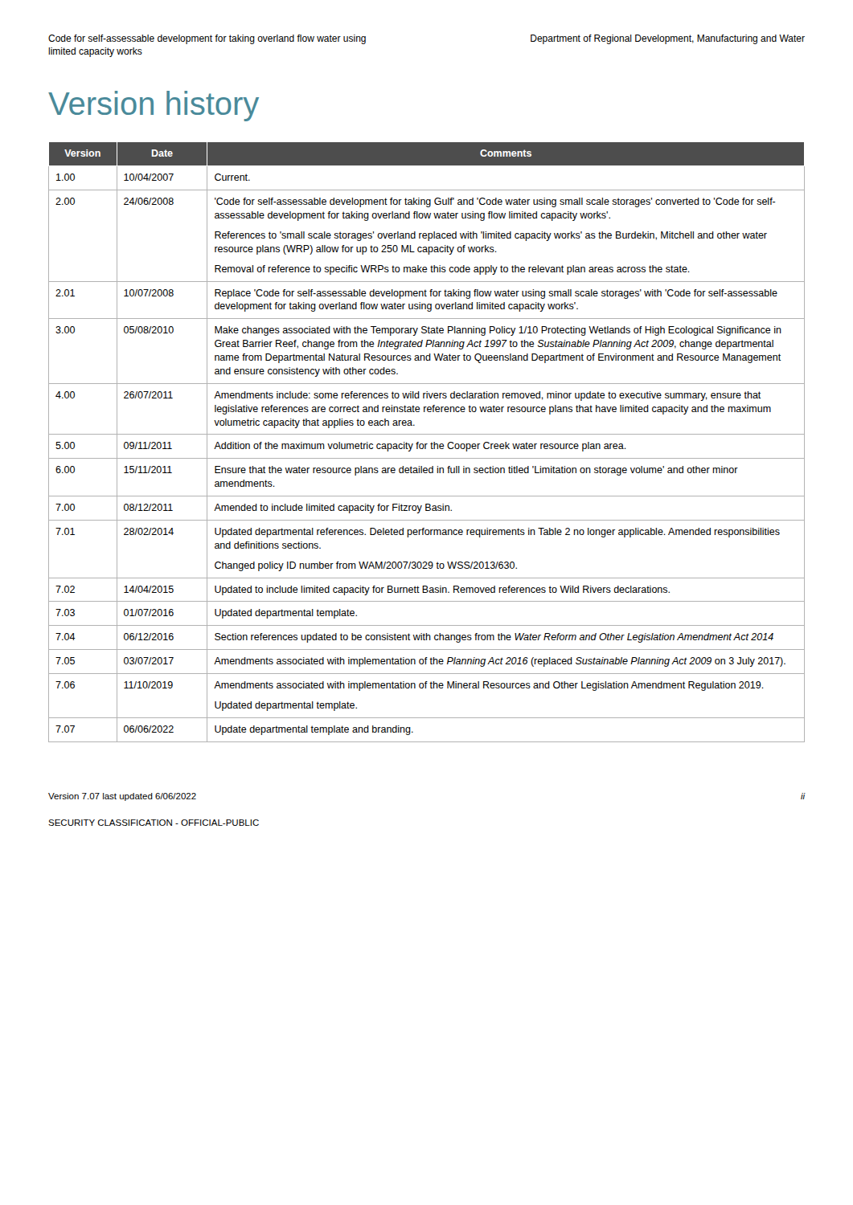Code for self-assessable development for taking overland flow water using limited capacity works
Department of Regional Development, Manufacturing and Water
Version history
| Version | Date | Comments |
| --- | --- | --- |
| 1.00 | 10/04/2007 | Current. |
| 2.00 | 24/06/2008 | 'Code for self-assessable development for taking Gulf' and 'Code water using small scale storages' converted to 'Code for self- assessable development for taking overland flow water using flow limited capacity works'. References to 'small scale storages' overland replaced with 'limited capacity works' as the Burdekin, Mitchell and other water resource plans (WRP) allow for up to 250 ML capacity of works. Removal of reference to specific WRPs to make this code apply to the relevant plan areas across the state. |
| 2.01 | 10/07/2008 | Replace 'Code for self-assessable development for taking flow water using small scale storages' with 'Code for self-assessable development for taking overland flow water using overland limited capacity works'. |
| 3.00 | 05/08/2010 | Make changes associated with the Temporary State Planning Policy 1/10 Protecting Wetlands of High Ecological Significance in Great Barrier Reef, change from the Integrated Planning Act 1997 to the Sustainable Planning Act 2009 , change departmental name from Departmental Natural Resources and Water to Queensland Department of Environment and Resource Management and ensure consistency with other codes. |
| 4.00 | 26/07/2011 | Amendments include: some references to wild rivers declaration removed, minor update to executive summary, ensure that legislative references are correct and reinstate reference to water resource plans that have limited capacity and the maximum volumetric capacity that applies to each area. |
| 5.00 | 09/11/2011 | Addition of the maximum volumetric capacity for the Cooper Creek water resource plan area. |
| 6.00 | 15/11/2011 | Ensure that the water resource plans are detailed in full in section titled 'Limitation on storage volume' and other minor amendments. |
| 7.00 | 08/12/2011 | Amended to include limited capacity for Fitzroy Basin. |
| 7.01 | 28/02/2014 | Updated departmental references. Deleted performance requirements in Table 2 no longer applicable. Amended responsibilities and definitions sections. Changed policy ID number from WAM/2007/3029 to WSS/2013/630. |
| 7.02 | 14/04/2015 | Updated to include limited capacity for Burnett Basin. Removed references to Wild Rivers declarations. |
| 7.03 | 01/07/2016 | Updated departmental template. |
| 7.04 | 06/12/2016 | Section references updated to be consistent with changes from the Water Reform and Other Legislation Amendment Act 2014 |
| 7.05 | 03/07/2017 | Amendments associated with implementation of the Planning Act 2016 (replaced Sustainable Planning Act 2009 on 3 July 2017). |
| 7.06 | 11/10/2019 | Amendments associated with implementation of the Mineral Resources and Other Legislation Amendment Regulation 2019. Updated departmental template. |
| 7.07 | 06/06/2022 | Update departmental template and branding. |
Version 7.07 last updated 6/06/2022 ii
SECURITY CLASSIFICATION - OFFICIAL-PUBLIC